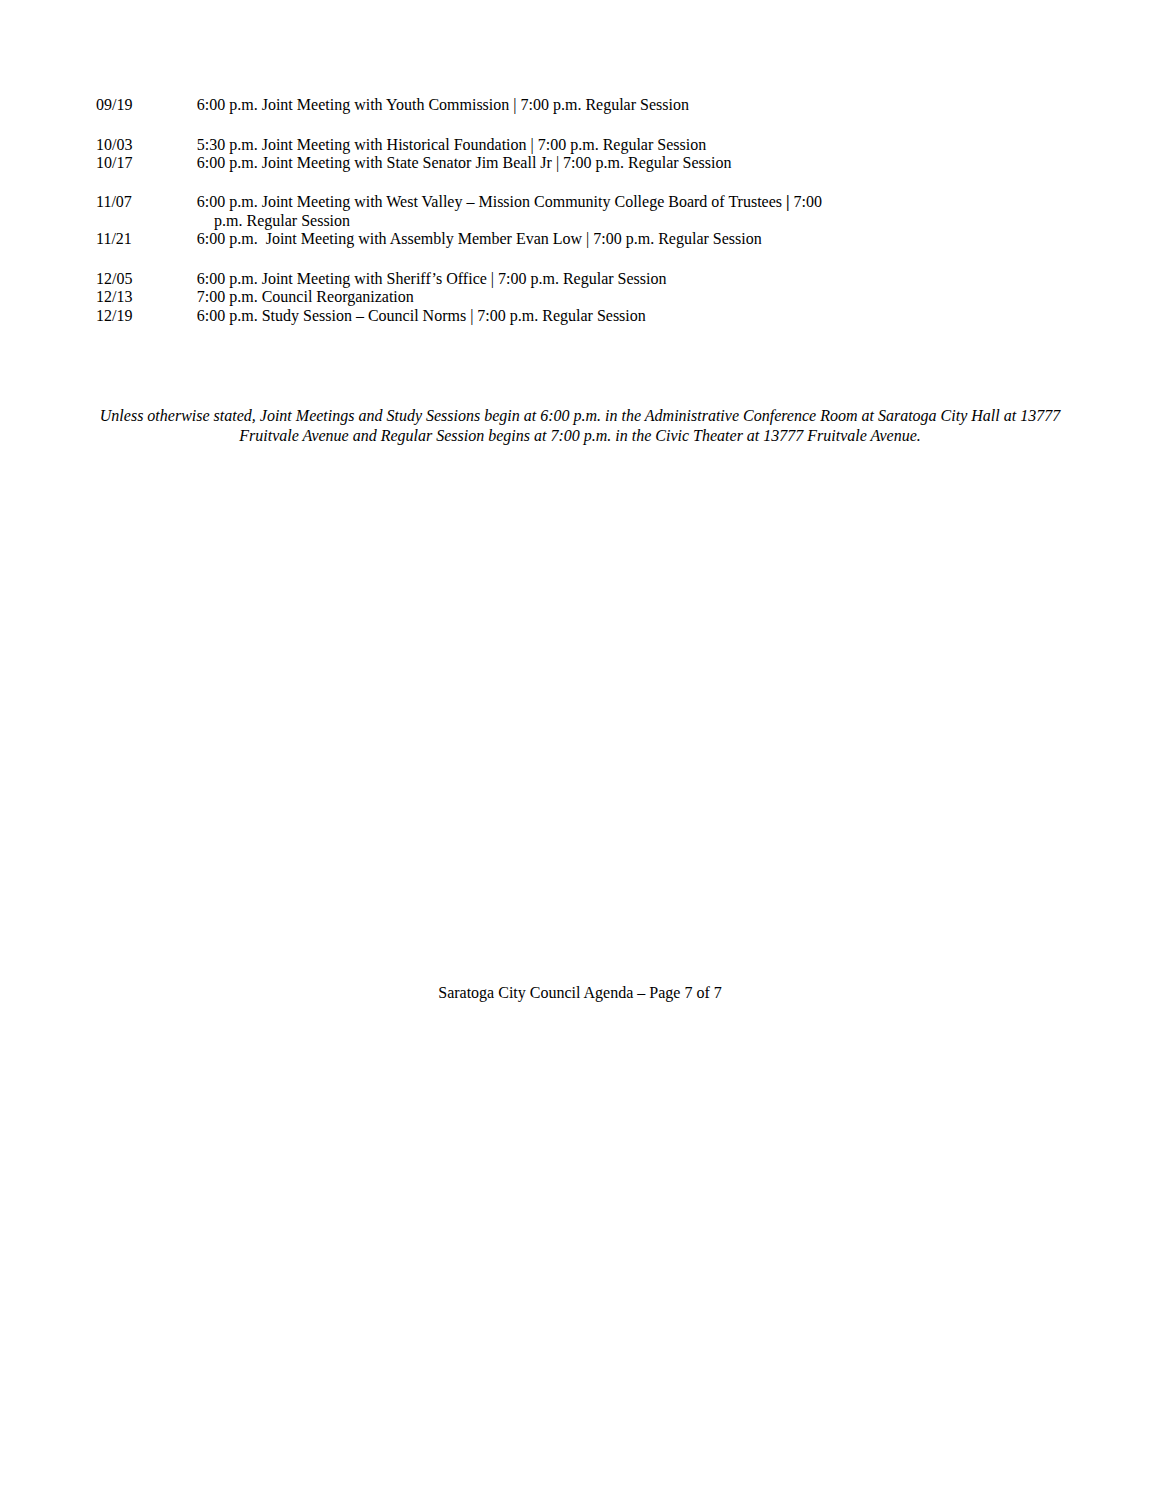| 09/19 | 6:00 p.m. Joint Meeting with Youth Commission / 7:00 p.m. Regular Session |
| 10/03 | 5:30 p.m. Joint Meeting with Historical Foundation / 7:00 p.m. Regular Session |
| 10/17 | 6:00 p.m. Joint Meeting with State Senator Jim Beall Jr / 7:00 p.m. Regular Session |
| 11/07 | 6:00 p.m. Joint Meeting with West Valley – Mission Community College Board of Trustees / 7:00 p.m. Regular Session |
| 11/21 | 6:00 p.m. Joint Meeting with Assembly Member Evan Low / 7:00 p.m. Regular Session |
| 12/05 | 6:00 p.m. Joint Meeting with Sheriff’s Office / 7:00 p.m. Regular Session |
| 12/13 | 7:00 p.m. Council Reorganization |
| 12/19 | 6:00 p.m. Study Session – Council Norms / 7:00 p.m. Regular Session |
Unless otherwise stated, Joint Meetings and Study Sessions begin at 6:00 p.m. in the Administrative Conference Room at Saratoga City Hall at 13777 Fruitvale Avenue and Regular Session begins at 7:00 p.m. in the Civic Theater at 13777 Fruitvale Avenue.
Saratoga City Council Agenda – Page 7 of 7